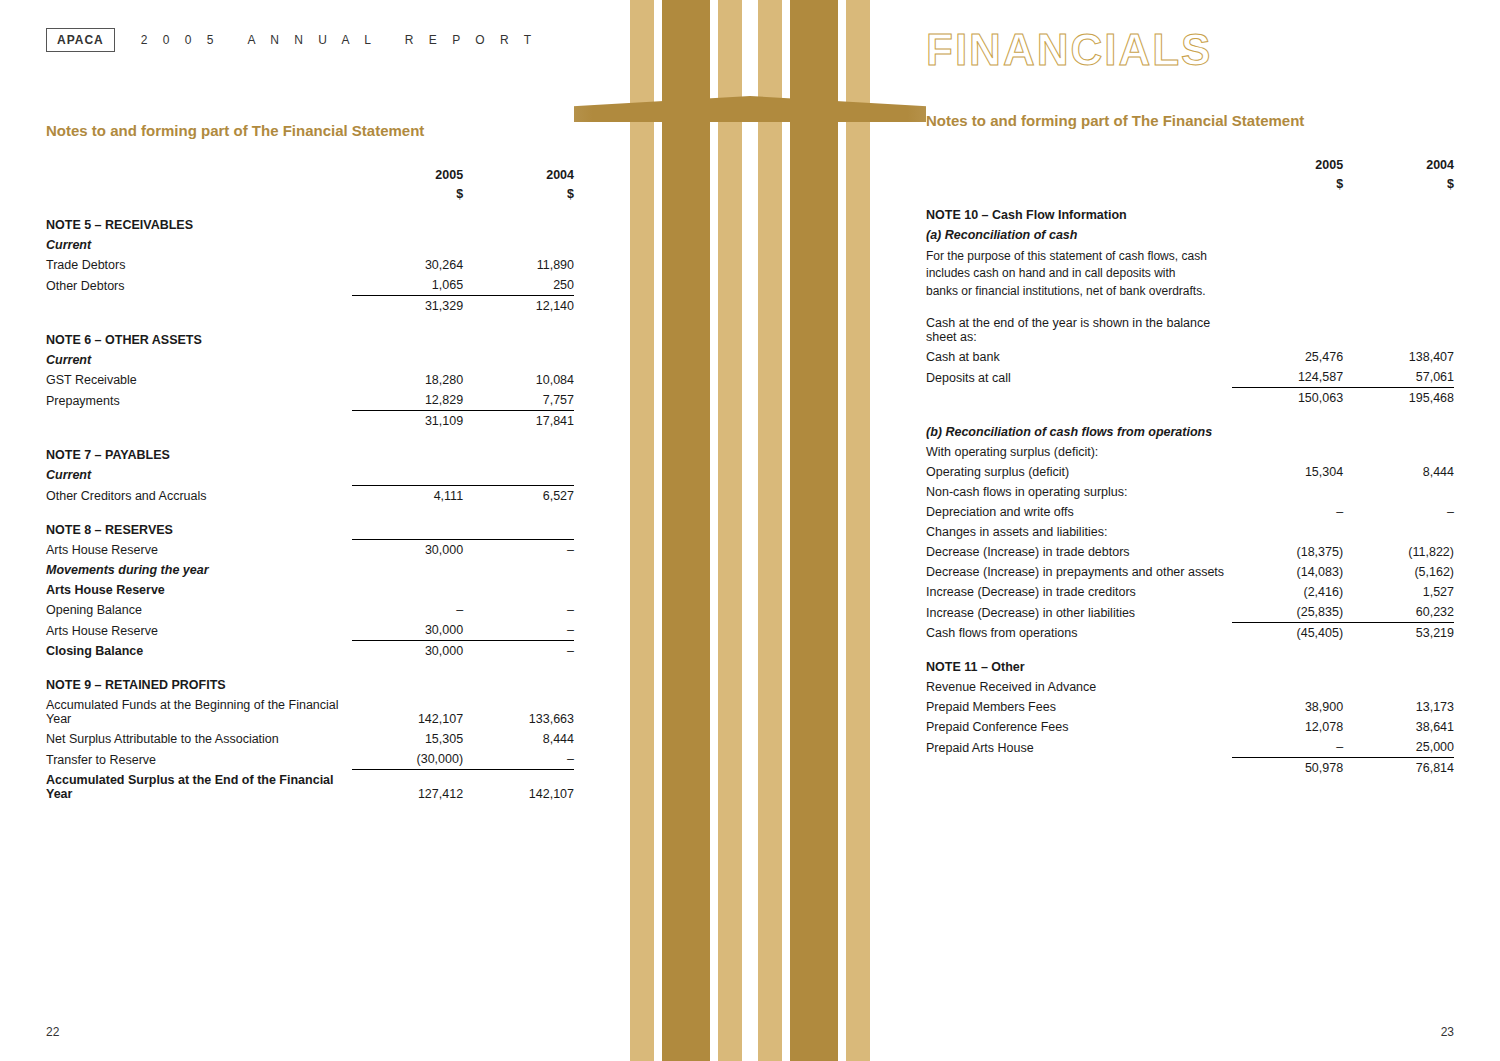APACA 2 0 0 5 A N N U A L R E P O R T
Notes to and forming part of The Financial Statement
| | 2005 | 2004 |
| | $ | $ |
| NOTE 5 – RECEIVABLES | | |
| Current | | |
| Trade Debtors | 30,264 | 11,890 |
| Other Debtors | 1,065 | 250 |
| | 31,329 | 12,140 |
| NOTE 6 – OTHER ASSETS | | |
| Current | | |
| GST Receivable | 18,280 | 10,084 |
| Prepayments | 12,829 | 7,757 |
| | 31,109 | 17,841 |
| NOTE 7 – PAYABLES | | |
| Current | | |
| Other Creditors and Accruals | 4,111 | 6,527 |
| NOTE 8 – RESERVES | | |
| Arts House Reserve | 30,000 | – |
| Movements during the year | | |
| Arts House Reserve | | |
| Opening Balance | – | – |
| Arts House Reserve | 30,000 | – |
| Closing Balance | 30,000 | – |
| NOTE 9 – RETAINED PROFITS | | |
| Accumulated Funds at the Beginning of the Financial Year | 142,107 | 133,663 |
| Net Surplus Attributable to the Association | 15,305 | 8,444 |
| Transfer to Reserve | (30,000) | – |
| Accumulated Surplus at the End of the Financial Year | 127,412 | 142,107 |
22
FINANCIALS
Notes to and forming part of The Financial Statement
| | 2005 | 2004 |
| | $ | $ |
| NOTE 10 – Cash Flow Information | | |
| (a) Reconciliation of cash | | |
| For the purpose of this statement of cash flows, cash includes cash on hand and in call deposits with banks or financial institutions, net of bank overdrafts. | | |
| Cash at the end of the year is shown in the balance sheet as: | | |
| Cash at bank | 25,476 | 138,407 |
| Deposits at call | 124,587 | 57,061 |
| | 150,063 | 195,468 |
| (b) Reconciliation of cash flows from operations | | |
| With operating surplus (deficit): | | |
| Operating surplus (deficit) | 15,304 | 8,444 |
| Non-cash flows in operating surplus: | | |
| Depreciation and write offs | – | – |
| Changes in assets and liabilities: | | |
| Decrease (Increase) in trade debtors | (18,375) | (11,822) |
| Decrease (Increase) in prepayments and other assets | (14,083) | (5,162) |
| Increase (Decrease) in trade creditors | (2,416) | 1,527 |
| Increase (Decrease) in other liabilities | (25,835) | 60,232 |
| Cash flows from operations | (45,405) | 53,219 |
| NOTE 11 – Other | | |
| Revenue Received in Advance | | |
| Prepaid Members Fees | 38,900 | 13,173 |
| Prepaid Conference Fees | 12,078 | 38,641 |
| Prepaid Arts House | – | 25,000 |
| | 50,978 | 76,814 |
23